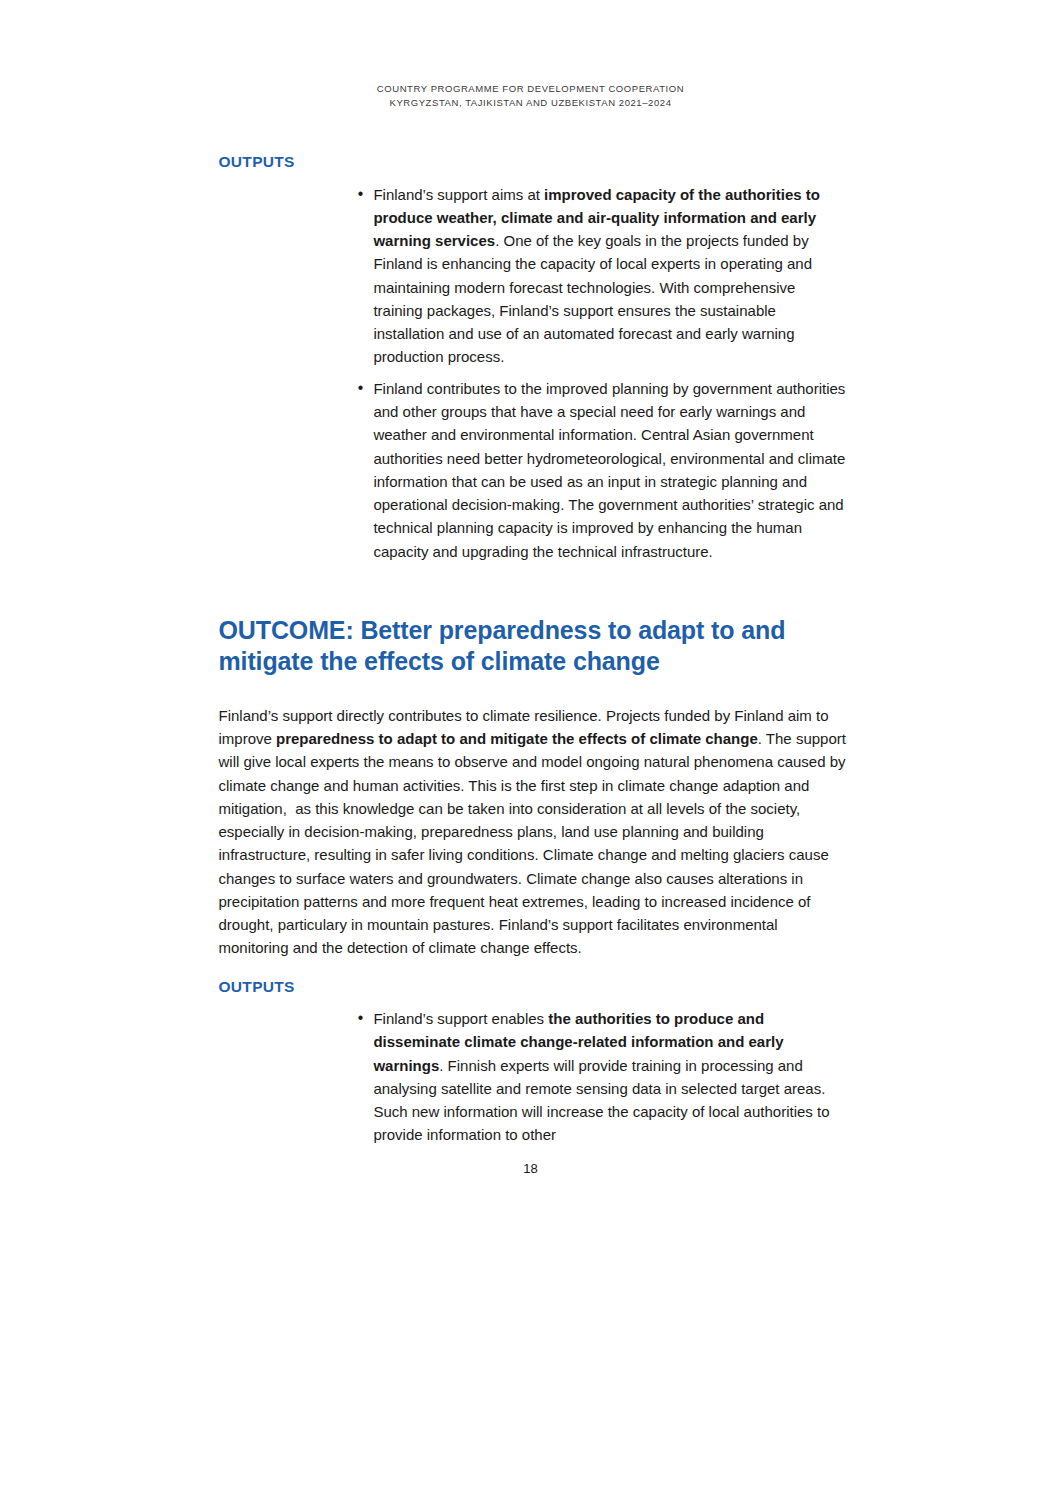Country Programme for Development Cooperation
Kyrgyzstan, Tajikistan and Uzbekistan 2021–2024
OUTPUTS
Finland’s support aims at improved capacity of the authorities to produce weather, climate and air-quality information and early warning services. One of the key goals in the projects funded by Finland is enhancing the capacity of local experts in operating and maintaining modern forecast technologies. With comprehensive training packages, Finland’s support ensures the sustainable installation and use of an automated forecast and early warning production process.
Finland contributes to the improved planning by government authorities and other groups that have a special need for early warnings and weather and environmental information. Central Asian government authorities need better hydrometeorological, environmental and climate information that can be used as an input in strategic planning and operational decision-making. The government authorities’ strategic and technical planning capacity is improved by enhancing the human capacity and upgrading the technical infrastructure.
OUTCOME: Better preparedness to adapt to and mitigate the effects of climate change
Finland’s support directly contributes to climate resilience. Projects funded by Finland aim to improve preparedness to adapt to and mitigate the effects of climate change. The support will give local experts the means to observe and model ongoing natural phenomena caused by climate change and human activities. This is the first step in climate change adaption and mitigation, as this knowledge can be taken into consideration at all levels of the society, especially in decision-making, preparedness plans, land use planning and building infrastructure, resulting in safer living conditions. Climate change and melting glaciers cause changes to surface waters and groundwaters. Climate change also causes alterations in precipitation patterns and more frequent heat extremes, leading to increased incidence of drought, particulary in mountain pastures. Finland’s support facilitates environmental monitoring and the detection of climate change effects.
OUTPUTS
Finland’s support enables the authorities to produce and disseminate climate change-related information and early warnings. Finnish experts will provide training in processing and analysing satellite and remote sensing data in selected target areas. Such new information will increase the capacity of local authorities to provide information to other
18